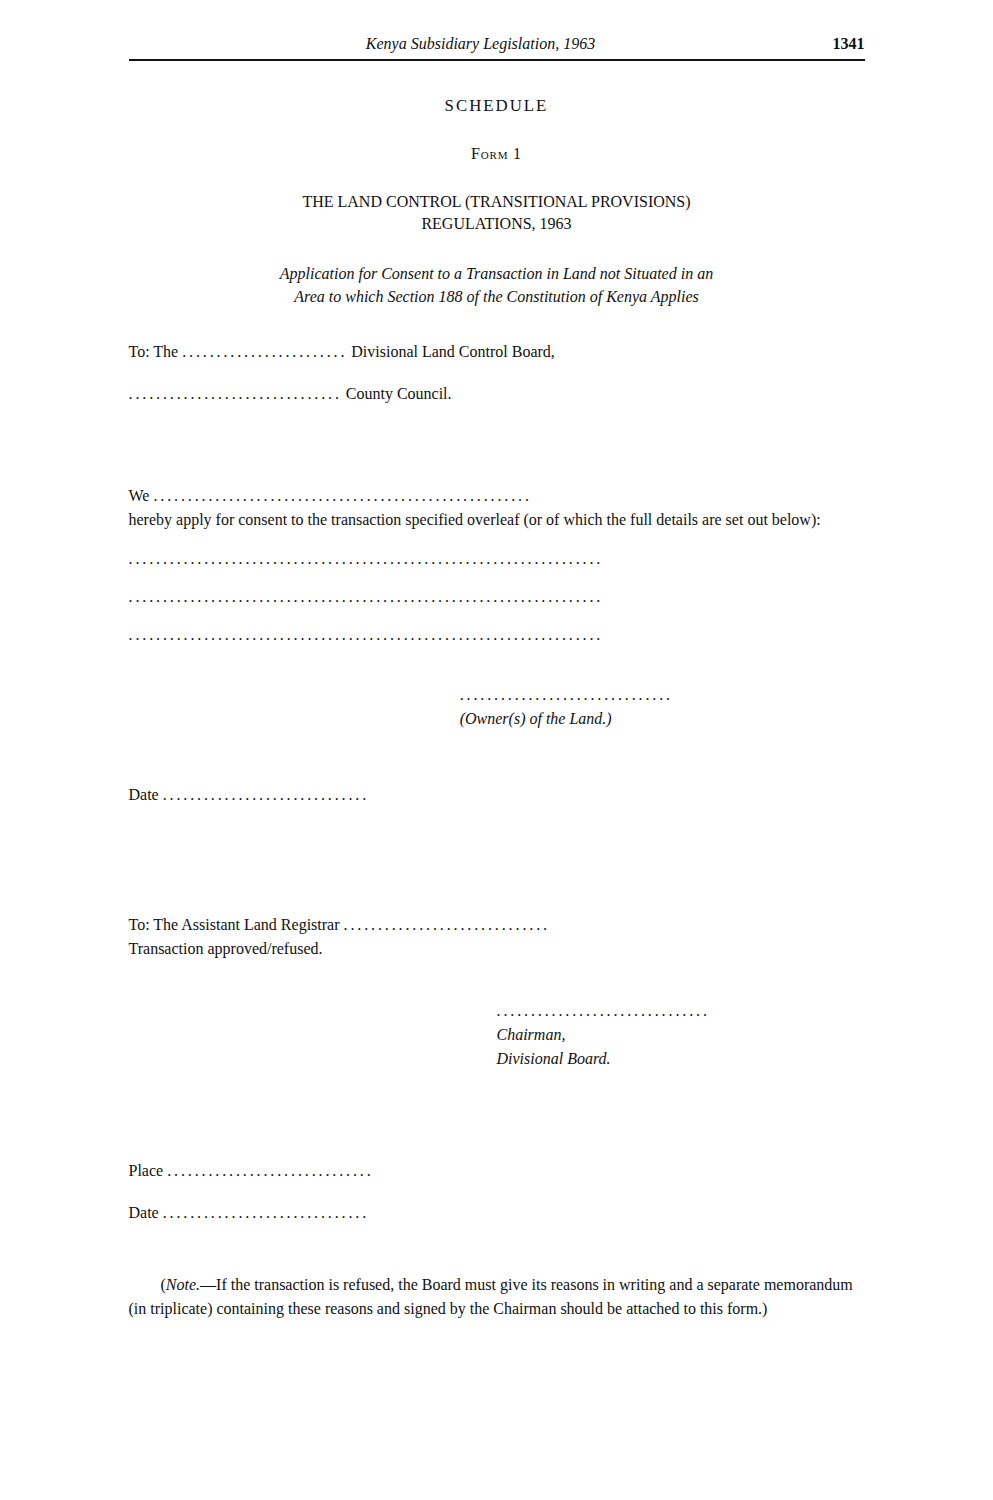Kenya Subsidiary Legislation, 1963 1341
SCHEDULE
Form 1
THE LAND CONTROL (TRANSITIONAL PROVISIONS)
REGULATIONS, 1963
Application for Consent to a Transaction in Land not Situated in an
Area to which Section 188 of the Constitution of Kenya Applies
To: The ........................ Divisional Land Control Board,
............................... County Council.
We .......................................................
hereby apply for consent to the transaction specified overleaf (or of which the full details are set out below):
.....................................................................
.....................................................................
.....................................................................
............................... (Owner(s) of the Land.)
Date ..............................
To: The Assistant Land Registrar ..............................
Transaction approved/refused.
............................... Chairman, Divisional Board.
Place ..............................
Date ..............................
(Note.—If the transaction is refused, the Board must give its reasons in writing and a separate memorandum (in triplicate) containing these reasons and signed by the Chairman should be attached to this form.)